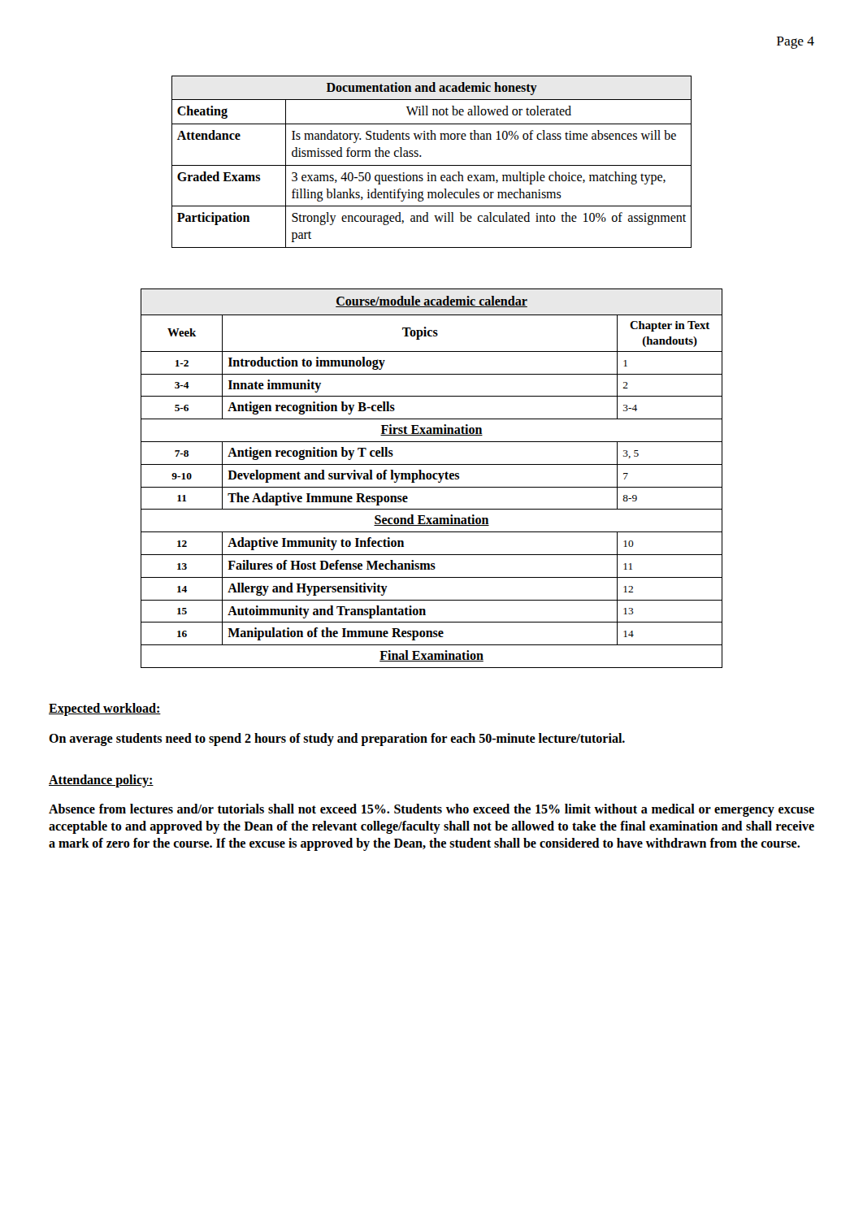Page 4
| Documentation and academic honesty |
| --- |
| Cheating | Will not be allowed or tolerated |
| Attendance | Is mandatory. Students with more than 10% of class time absences will be dismissed form the class. |
| Graded Exams | 3 exams, 40-50 questions in each exam, multiple choice, matching type, filling blanks, identifying molecules or mechanisms |
| Participation | Strongly encouraged, and will be calculated into the 10% of assignment part |
| Course/module academic calendar |
| --- |
| Week | Topics | Chapter in Text (handouts) |
| 1-2 | Introduction to immunology | 1 |
| 3-4 | Innate immunity | 2 |
| 5-6 | Antigen recognition by B-cells | 3-4 |
| First Examination |
| 7-8 | Antigen recognition by T cells | 3, 5 |
| 9-10 | Development and survival of lymphocytes | 7 |
| 11 | The Adaptive Immune Response | 8-9 |
| Second Examination |
| 12 | Adaptive Immunity to Infection | 10 |
| 13 | Failures of Host Defense Mechanisms | 11 |
| 14 | Allergy and Hypersensitivity | 12 |
| 15 | Autoimmunity and Transplantation | 13 |
| 16 | Manipulation of the Immune Response | 14 |
| Final Examination |
Expected workload:
On average students need to spend 2 hours of study and preparation for each 50-minute lecture/tutorial.
Attendance policy:
Absence from lectures and/or tutorials shall not exceed 15%. Students who exceed the 15% limit without a medical or emergency excuse acceptable to and approved by the Dean of the relevant college/faculty shall not be allowed to take the final examination and shall receive a mark of zero for the course. If the excuse is approved by the Dean, the student shall be considered to have withdrawn from the course.